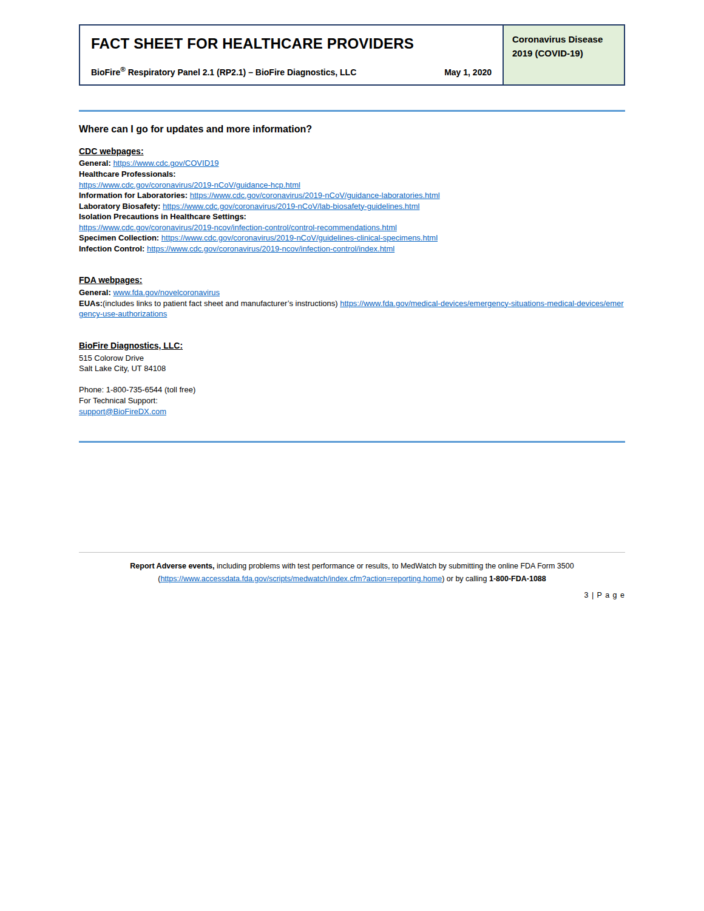FACT SHEET FOR HEALTHCARE PROVIDERS
BioFire® Respiratory Panel 2.1 (RP2.1) – BioFire Diagnostics, LLC May 1, 2020
Coronavirus Disease 2019 (COVID-19)
Where can I go for updates and more information?
CDC webpages:
General: https://www.cdc.gov/COVID19
Healthcare Professionals:
https://www.cdc.gov/coronavirus/2019-nCoV/guidance-hcp.html
Information for Laboratories: https://www.cdc.gov/coronavirus/2019-nCoV/guidance-laboratories.html
Laboratory Biosafety: https://www.cdc.gov/coronavirus/2019-nCoV/lab-biosafety-guidelines.html
Isolation Precautions in Healthcare Settings:
https://www.cdc.gov/coronavirus/2019-ncov/infection-control/control-recommendations.html
Specimen Collection: https://www.cdc.gov/coronavirus/2019-nCoV/guidelines-clinical-specimens.html
Infection Control: https://www.cdc.gov/coronavirus/2019-ncov/infection-control/index.html
FDA webpages:
General: www.fda.gov/novelcoronavirus
EUAs:(includes links to patient fact sheet and manufacturer’s instructions) https://www.fda.gov/medical-devices/emergency-situations-medical-devices/emergency-use-authorizations
BioFire Diagnostics, LLC:
515 Colorow Drive
Salt Lake City, UT 84108
Phone: 1-800-735-6544 (toll free)
For Technical Support:
support@BioFireDX.com
Report Adverse events, including problems with test performance or results, to MedWatch by submitting the online FDA Form 3500
(https://www.accessdata.fda.gov/scripts/medwatch/index.cfm?action=reporting.home) or by calling 1-800-FDA-1088
3 | P a g e